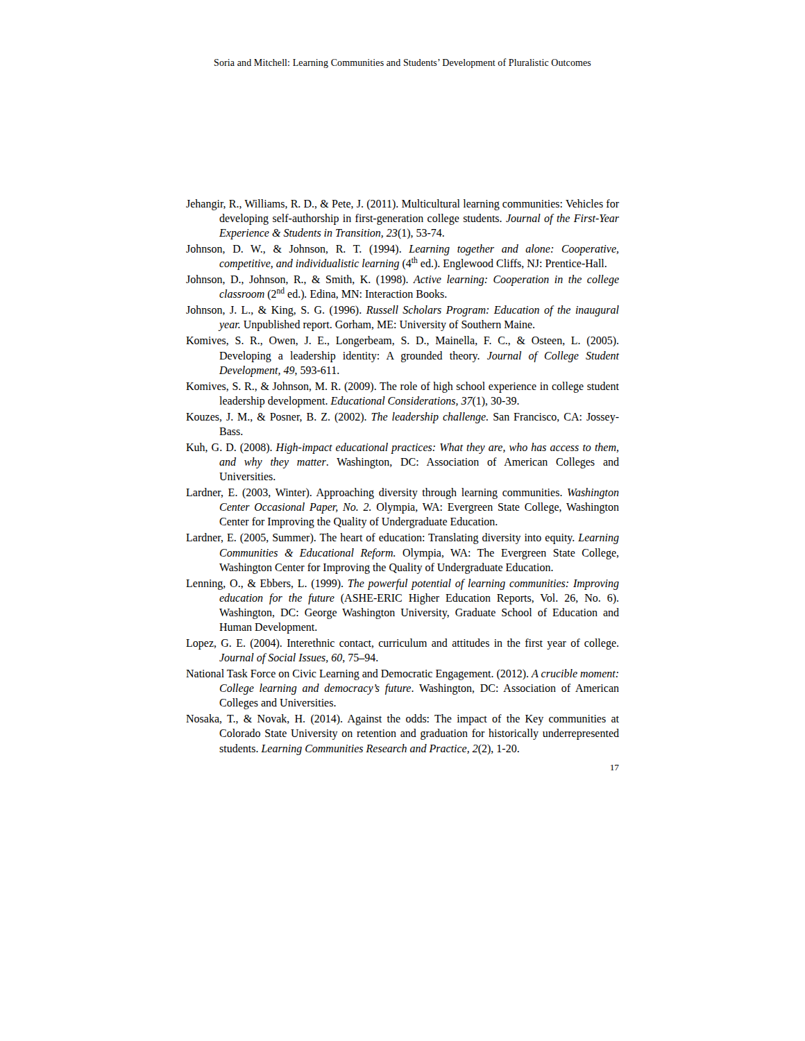Soria and Mitchell: Learning Communities and Students’ Development of Pluralistic Outcomes
Jehangir, R., Williams, R. D., & Pete, J. (2011). Multicultural learning communities: Vehicles for developing self-authorship in first-generation college students. Journal of the First-Year Experience & Students in Transition, 23(1), 53-74.
Johnson, D. W., & Johnson, R. T. (1994). Learning together and alone: Cooperative, competitive, and individualistic learning (4th ed.). Englewood Cliffs, NJ: Prentice-Hall.
Johnson, D., Johnson, R., & Smith, K. (1998). Active learning: Cooperation in the college classroom (2nd ed.). Edina, MN: Interaction Books.
Johnson, J. L., & King, S. G. (1996). Russell Scholars Program: Education of the inaugural year. Unpublished report. Gorham, ME: University of Southern Maine.
Komives, S. R., Owen, J. E., Longerbeam, S. D., Mainella, F. C., & Osteen, L. (2005). Developing a leadership identity: A grounded theory. Journal of College Student Development, 49, 593-611.
Komives, S. R., & Johnson, M. R. (2009). The role of high school experience in college student leadership development. Educational Considerations, 37(1), 30-39.
Kouzes, J. M., & Posner, B. Z. (2002). The leadership challenge. San Francisco, CA: Jossey-Bass.
Kuh, G. D. (2008). High-impact educational practices: What they are, who has access to them, and why they matter. Washington, DC: Association of American Colleges and Universities.
Lardner, E. (2003, Winter). Approaching diversity through learning communities. Washington Center Occasional Paper, No. 2. Olympia, WA: Evergreen State College, Washington Center for Improving the Quality of Undergraduate Education.
Lardner, E. (2005, Summer). The heart of education: Translating diversity into equity. Learning Communities & Educational Reform. Olympia, WA: The Evergreen State College, Washington Center for Improving the Quality of Undergraduate Education.
Lenning, O., & Ebbers, L. (1999). The powerful potential of learning communities: Improving education for the future (ASHE-ERIC Higher Education Reports, Vol. 26, No. 6). Washington, DC: George Washington University, Graduate School of Education and Human Development.
Lopez, G. E. (2004). Interethnic contact, curriculum and attitudes in the first year of college. Journal of Social Issues, 60, 75–94.
National Task Force on Civic Learning and Democratic Engagement. (2012). A crucible moment: College learning and democracy’s future. Washington, DC: Association of American Colleges and Universities.
Nosaka, T., & Novak, H. (2014). Against the odds: The impact of the Key communities at Colorado State University on retention and graduation for historically underrepresented students. Learning Communities Research and Practice, 2(2), 1-20.
17